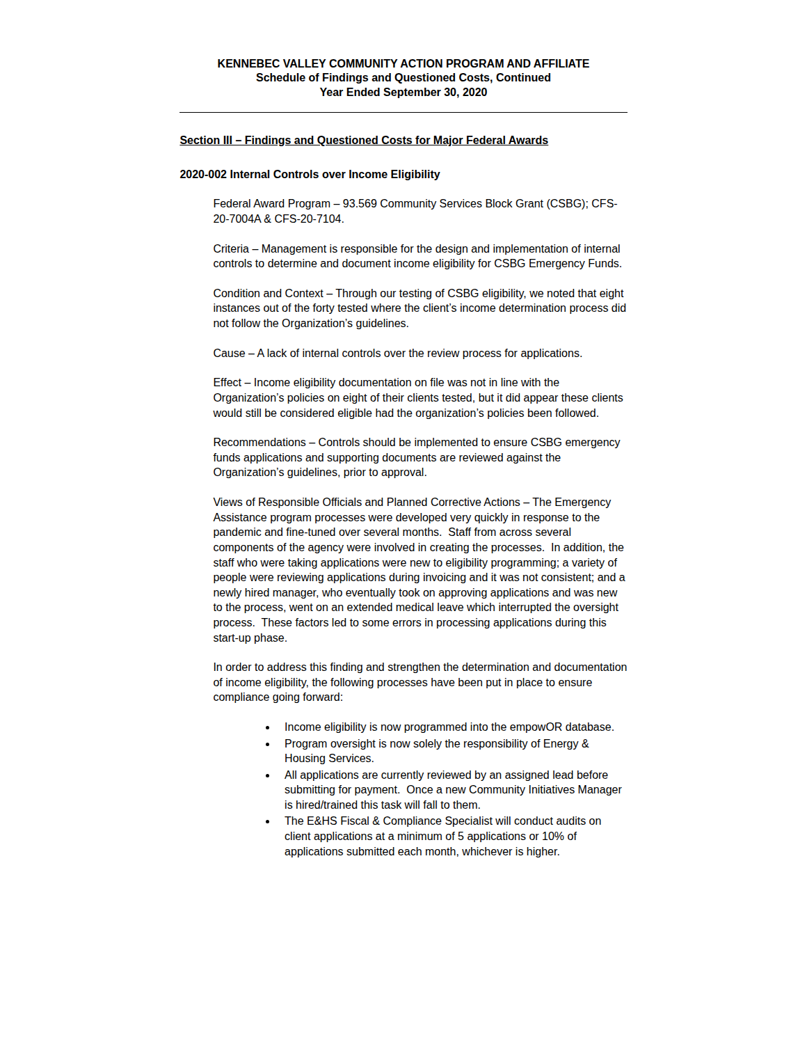KENNEBEC VALLEY COMMUNITY ACTION PROGRAM AND AFFILIATE Schedule of Findings and Questioned Costs, Continued Year Ended September 30, 2020
Section III – Findings and Questioned Costs for Major Federal Awards
2020-002 Internal Controls over Income Eligibility
Federal Award Program – 93.569 Community Services Block Grant (CSBG); CFS-20-7004A & CFS-20-7104.
Criteria – Management is responsible for the design and implementation of internal controls to determine and document income eligibility for CSBG Emergency Funds.
Condition and Context – Through our testing of CSBG eligibility, we noted that eight instances out of the forty tested where the client’s income determination process did not follow the Organization’s guidelines.
Cause – A lack of internal controls over the review process for applications.
Effect – Income eligibility documentation on file was not in line with the Organization’s policies on eight of their clients tested, but it did appear these clients would still be considered eligible had the organization’s policies been followed.
Recommendations – Controls should be implemented to ensure CSBG emergency funds applications and supporting documents are reviewed against the Organization’s guidelines, prior to approval.
Views of Responsible Officials and Planned Corrective Actions – The Emergency Assistance program processes were developed very quickly in response to the pandemic and fine-tuned over several months. Staff from across several components of the agency were involved in creating the processes. In addition, the staff who were taking applications were new to eligibility programming; a variety of people were reviewing applications during invoicing and it was not consistent; and a newly hired manager, who eventually took on approving applications and was new to the process, went on an extended medical leave which interrupted the oversight process. These factors led to some errors in processing applications during this start-up phase.
In order to address this finding and strengthen the determination and documentation of income eligibility, the following processes have been put in place to ensure compliance going forward:
Income eligibility is now programmed into the empowOR database.
Program oversight is now solely the responsibility of Energy & Housing Services.
All applications are currently reviewed by an assigned lead before submitting for payment. Once a new Community Initiatives Manager is hired/trained this task will fall to them.
The E&HS Fiscal & Compliance Specialist will conduct audits on client applications at a minimum of 5 applications or 10% of applications submitted each month, whichever is higher.